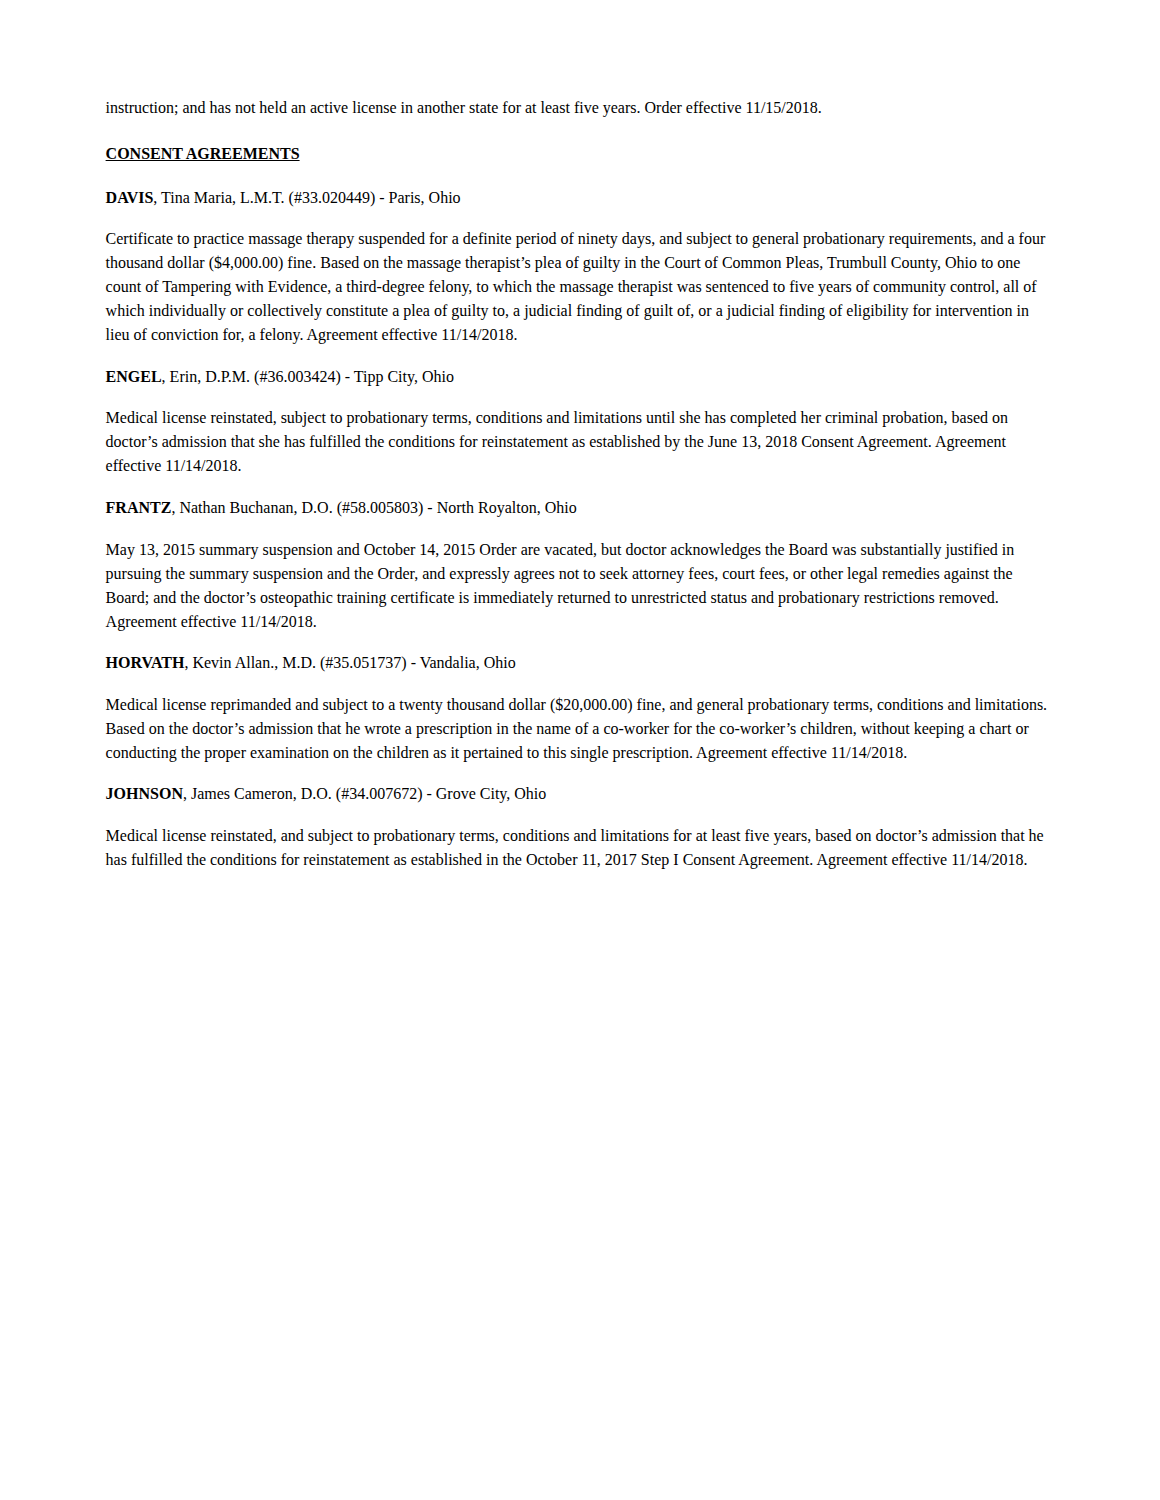instruction; and has not held an active license in another state for at least five years. Order effective 11/15/2018.
CONSENT AGREEMENTS
DAVIS, Tina Maria, L.M.T. (#33.020449) - Paris, Ohio
Certificate to practice massage therapy suspended for a definite period of ninety days, and subject to general probationary requirements, and a four thousand dollar ($4,000.00) fine. Based on the massage therapist’s plea of guilty in the Court of Common Pleas, Trumbull County, Ohio to one count of Tampering with Evidence, a third-degree felony, to which the massage therapist was sentenced to five years of community control, all of which individually or collectively constitute a plea of guilty to, a judicial finding of guilt of, or a judicial finding of eligibility for intervention in lieu of conviction for, a felony. Agreement effective 11/14/2018.
ENGEL, Erin, D.P.M. (#36.003424) - Tipp City, Ohio
Medical license reinstated, subject to probationary terms, conditions and limitations until she has completed her criminal probation, based on doctor’s admission that she has fulfilled the conditions for reinstatement as established by the June 13, 2018 Consent Agreement. Agreement effective 11/14/2018.
FRANTZ, Nathan Buchanan, D.O. (#58.005803) - North Royalton, Ohio
May 13, 2015 summary suspension and October 14, 2015 Order are vacated, but doctor acknowledges the Board was substantially justified in pursuing the summary suspension and the Order, and expressly agrees not to seek attorney fees, court fees, or other legal remedies against the Board; and the doctor’s osteopathic training certificate is immediately returned to unrestricted status and probationary restrictions removed. Agreement effective 11/14/2018.
HORVATH, Kevin Allan., M.D. (#35.051737) - Vandalia, Ohio
Medical license reprimanded and subject to a twenty thousand dollar ($20,000.00) fine, and general probationary terms, conditions and limitations. Based on the doctor’s admission that he wrote a prescription in the name of a co-worker for the co-worker’s children, without keeping a chart or conducting the proper examination on the children as it pertained to this single prescription. Agreement effective 11/14/2018.
JOHNSON, James Cameron, D.O. (#34.007672) - Grove City, Ohio
Medical license reinstated, and subject to probationary terms, conditions and limitations for at least five years, based on doctor’s admission that he has fulfilled the conditions for reinstatement as established in the October 11, 2017 Step I Consent Agreement. Agreement effective 11/14/2018.